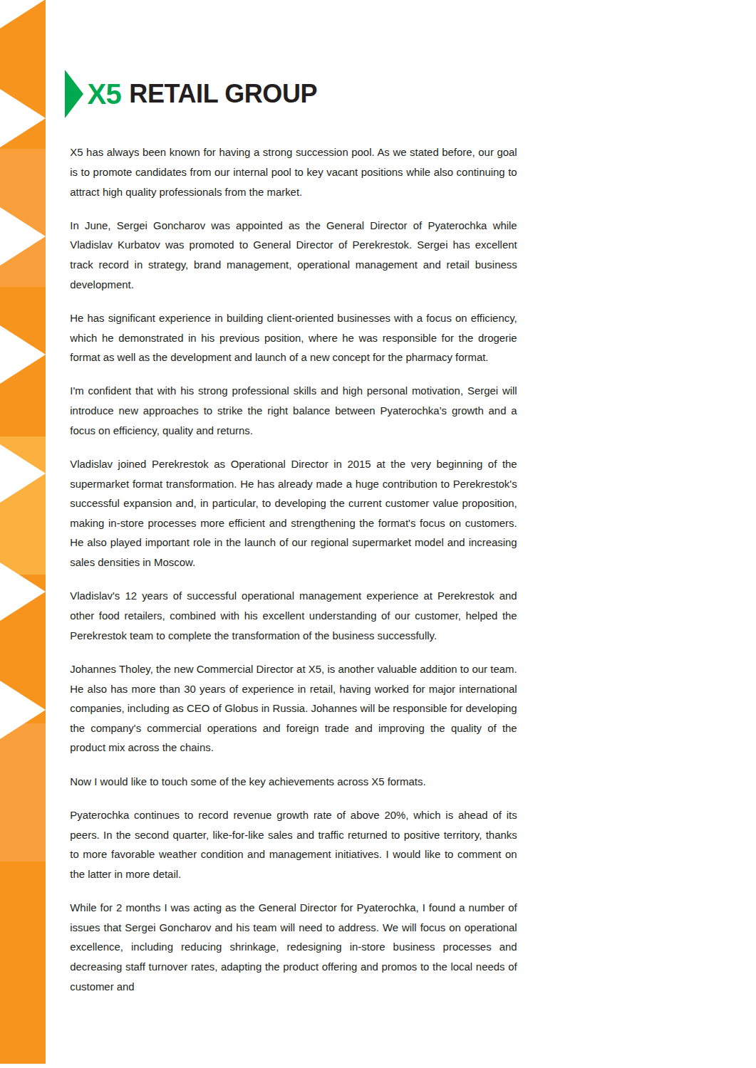X5
RETAIL GROUP
X5 has always been known for having a strong succession pool. As we stated before, our goal is to promote candidates from our internal pool to key vacant positions while also continuing to attract high quality professionals from the market.
In June, Sergei Goncharov was appointed as the General Director of Pyaterochka while Vladislav Kurbatov was promoted to General Director of Perekrestok. Sergei has excellent track record in strategy, brand management, operational management and retail business development.
He has significant experience in building client-oriented businesses with a focus on efficiency, which he demonstrated in his previous position, where he was responsible for the drogerie format as well as the development and launch of a new concept for the pharmacy format.
I'm confident that with his strong professional skills and high personal motivation, Sergei will introduce new approaches to strike the right balance between Pyaterochka’s growth and a focus on efficiency, quality and returns.
Vladislav joined Perekrestok as Operational Director in 2015 at the very beginning of the supermarket format transformation. He has already made a huge contribution to Perekrestok's successful expansion and, in particular, to developing the current customer value proposition, making in-store processes more efficient and strengthening the format's focus on customers. He also played important role in the launch of our regional supermarket model and increasing sales densities in Moscow.
Vladislav's 12 years of successful operational management experience at Perekrestok and other food retailers, combined with his excellent understanding of our customer, helped the Perekrestok team to complete the transformation of the business successfully.
Johannes Tholey, the new Commercial Director at X5, is another valuable addition to our team. He also has more than 30 years of experience in retail, having worked for major international companies, including as CEO of Globus in Russia. Johannes will be responsible for developing the company's commercial operations and foreign trade and improving the quality of the product mix across the chains.
Now I would like to touch some of the key achievements across X5 formats.
Pyaterochka continues to record revenue growth rate of above 20%, which is ahead of its peers. In the second quarter, like-for-like sales and traffic returned to positive territory, thanks to more favorable weather condition and management initiatives. I would like to comment on the latter in more detail.
While for 2 months I was acting as the General Director for Pyaterochka, I found a number of issues that Sergei Goncharov and his team will need to address. We will focus on operational excellence, including reducing shrinkage, redesigning in-store business processes and decreasing staff turnover rates, adapting the product offering and promos to the local needs of customer and